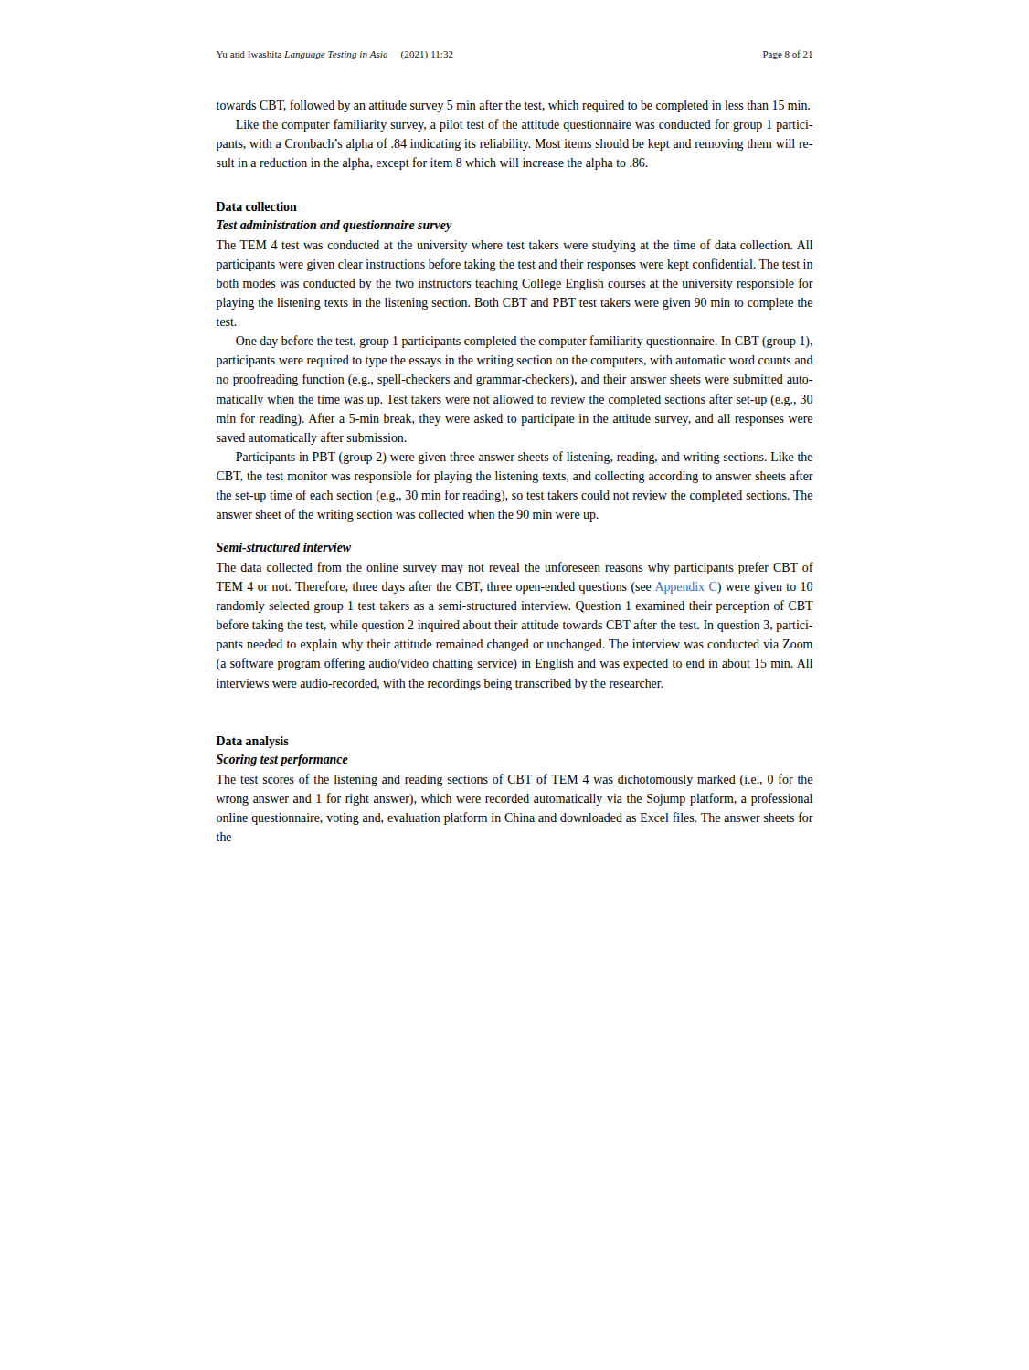Yu and Iwashita Language Testing in Asia (2021) 11:32
Page 8 of 21
towards CBT, followed by an attitude survey 5 min after the test, which required to be completed in less than 15 min.
Like the computer familiarity survey, a pilot test of the attitude questionnaire was conducted for group 1 participants, with a Cronbach’s alpha of .84 indicating its reliability. Most items should be kept and removing them will result in a reduction in the alpha, except for item 8 which will increase the alpha to .86.
Data collection
Test administration and questionnaire survey
The TEM 4 test was conducted at the university where test takers were studying at the time of data collection. All participants were given clear instructions before taking the test and their responses were kept confidential. The test in both modes was conducted by the two instructors teaching College English courses at the university responsible for playing the listening texts in the listening section. Both CBT and PBT test takers were given 90 min to complete the test.
One day before the test, group 1 participants completed the computer familiarity questionnaire. In CBT (group 1), participants were required to type the essays in the writing section on the computers, with automatic word counts and no proofreading function (e.g., spell-checkers and grammar-checkers), and their answer sheets were submitted automatically when the time was up. Test takers were not allowed to review the completed sections after set-up (e.g., 30 min for reading). After a 5-min break, they were asked to participate in the attitude survey, and all responses were saved automatically after submission.
Participants in PBT (group 2) were given three answer sheets of listening, reading, and writing sections. Like the CBT, the test monitor was responsible for playing the listening texts, and collecting according to answer sheets after the set-up time of each section (e.g., 30 min for reading), so test takers could not review the completed sections. The answer sheet of the writing section was collected when the 90 min were up.
Semi-structured interview
The data collected from the online survey may not reveal the unforeseen reasons why participants prefer CBT of TEM 4 or not. Therefore, three days after the CBT, three open-ended questions (see Appendix C) were given to 10 randomly selected group 1 test takers as a semi-structured interview. Question 1 examined their perception of CBT before taking the test, while question 2 inquired about their attitude towards CBT after the test. In question 3, participants needed to explain why their attitude remained changed or unchanged. The interview was conducted via Zoom (a software program offering audio/video chatting service) in English and was expected to end in about 15 min. All interviews were audio-recorded, with the recordings being transcribed by the researcher.
Data analysis
Scoring test performance
The test scores of the listening and reading sections of CBT of TEM 4 was dichotomously marked (i.e., 0 for the wrong answer and 1 for right answer), which were recorded automatically via the Sojump platform, a professional online questionnaire, voting and, evaluation platform in China and downloaded as Excel files. The answer sheets for the